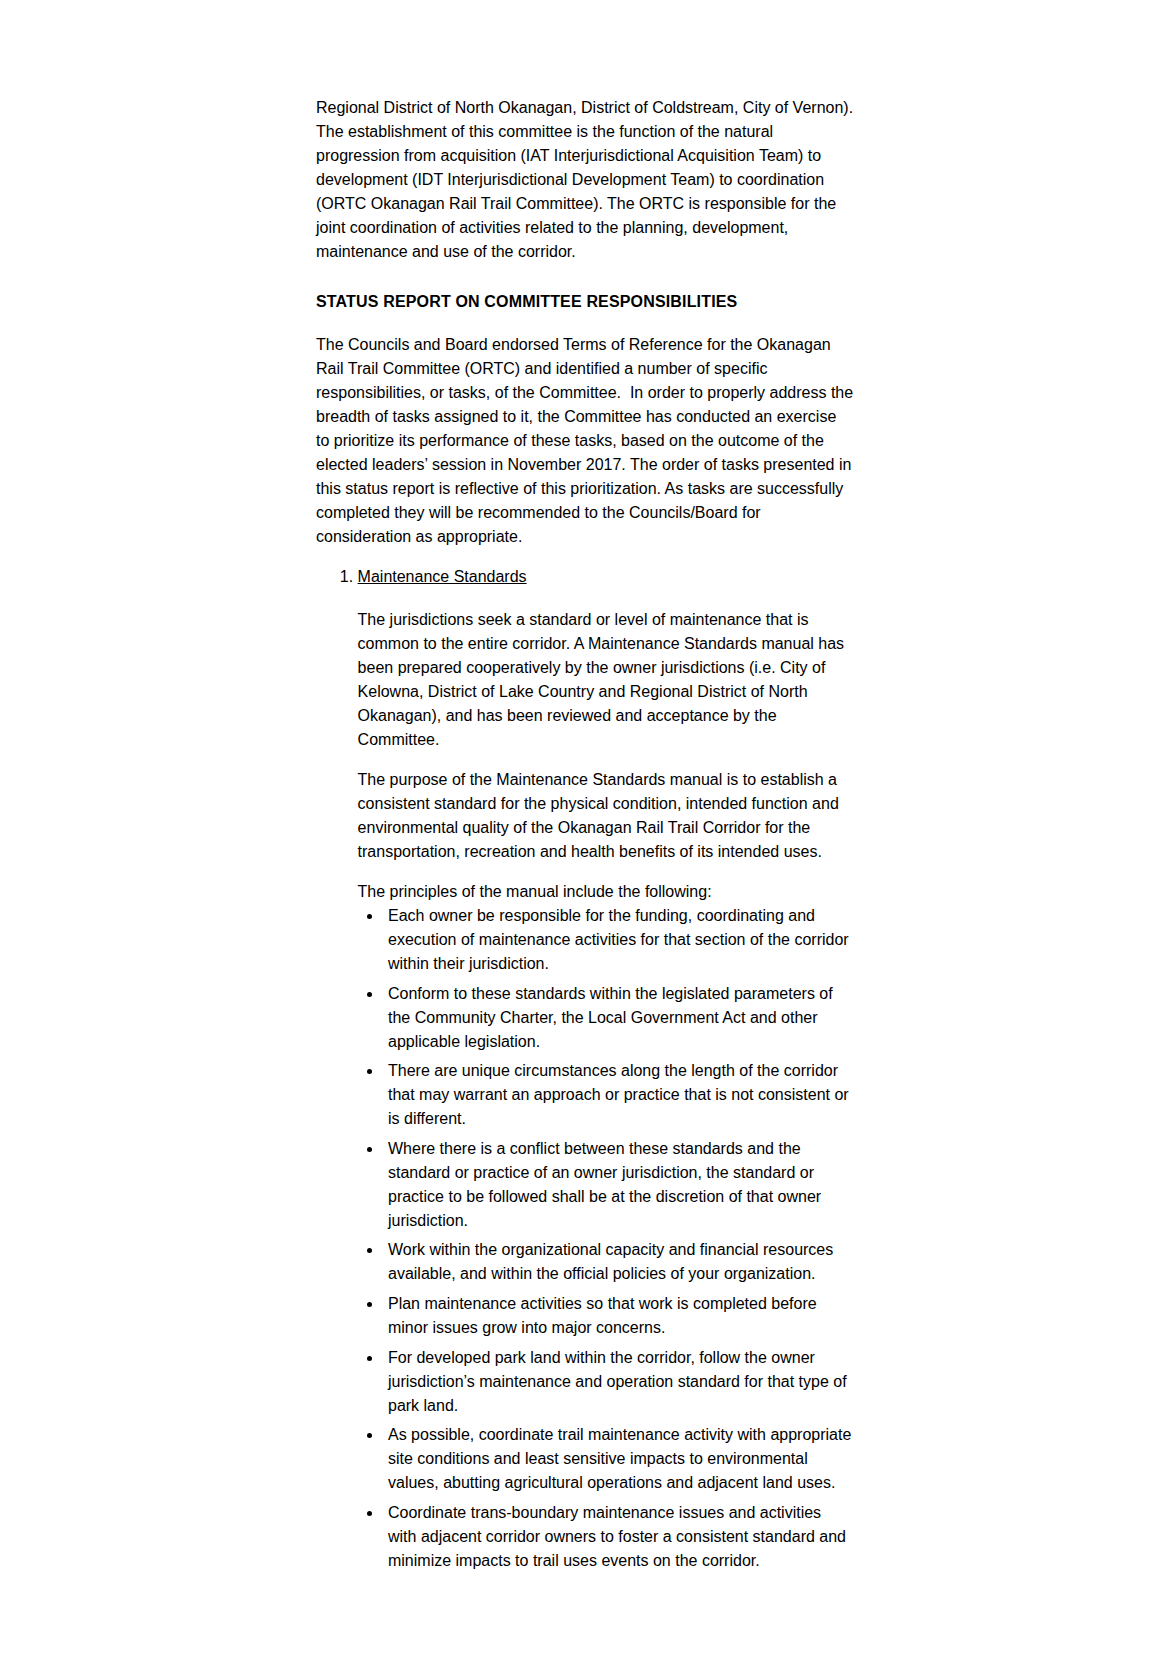Regional District of North Okanagan, District of Coldstream, City of Vernon). The establishment of this committee is the function of the natural progression from acquisition (IAT Interjurisdictional Acquisition Team) to development (IDT Interjurisdictional Development Team) to coordination (ORTC Okanagan Rail Trail Committee). The ORTC is responsible for the joint coordination of activities related to the planning, development, maintenance and use of the corridor.
STATUS REPORT ON COMMITTEE RESPONSIBILITIES
The Councils and Board endorsed Terms of Reference for the Okanagan Rail Trail Committee (ORTC) and identified a number of specific responsibilities, or tasks, of the Committee. In order to properly address the breadth of tasks assigned to it, the Committee has conducted an exercise to prioritize its performance of these tasks, based on the outcome of the elected leaders’ session in November 2017. The order of tasks presented in this status report is reflective of this prioritization. As tasks are successfully completed they will be recommended to the Councils/Board for consideration as appropriate.
Maintenance Standards
The jurisdictions seek a standard or level of maintenance that is common to the entire corridor. A Maintenance Standards manual has been prepared cooperatively by the owner jurisdictions (i.e. City of Kelowna, District of Lake Country and Regional District of North Okanagan), and has been reviewed and acceptance by the Committee.
The purpose of the Maintenance Standards manual is to establish a consistent standard for the physical condition, intended function and environmental quality of the Okanagan Rail Trail Corridor for the transportation, recreation and health benefits of its intended uses.
The principles of the manual include the following:
Each owner be responsible for the funding, coordinating and execution of maintenance activities for that section of the corridor within their jurisdiction.
Conform to these standards within the legislated parameters of the Community Charter, the Local Government Act and other applicable legislation.
There are unique circumstances along the length of the corridor that may warrant an approach or practice that is not consistent or is different.
Where there is a conflict between these standards and the standard or practice of an owner jurisdiction, the standard or practice to be followed shall be at the discretion of that owner jurisdiction.
Work within the organizational capacity and financial resources available, and within the official policies of your organization.
Plan maintenance activities so that work is completed before minor issues grow into major concerns.
For developed park land within the corridor, follow the owner jurisdiction’s maintenance and operation standard for that type of park land.
As possible, coordinate trail maintenance activity with appropriate site conditions and least sensitive impacts to environmental values, abutting agricultural operations and adjacent land uses.
Coordinate trans-boundary maintenance issues and activities with adjacent corridor owners to foster a consistent standard and minimize impacts to trail uses events on the corridor.